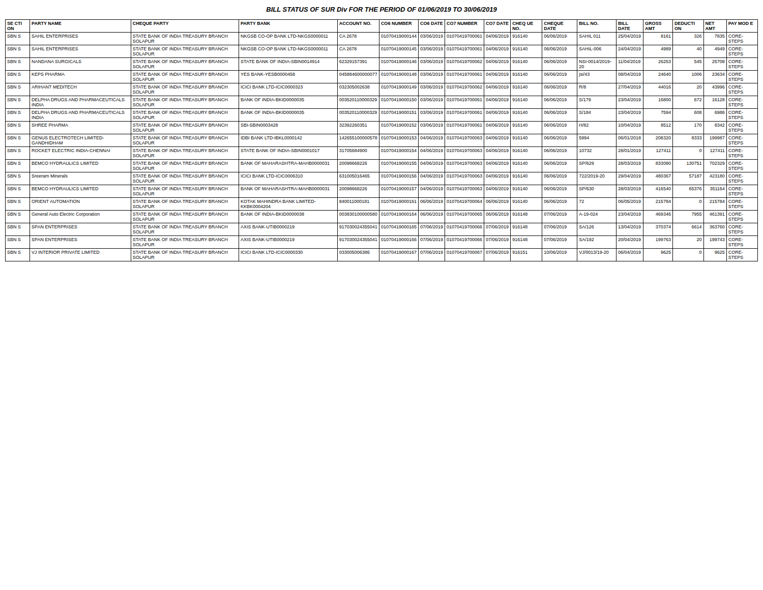BILL STATUS OF SUR Div FOR THE PERIOD OF 01/06/2019 TO 30/06/2019
| SE CTI ON | PARTY NAME | CHEQUE PARTY | PARTY BANK | ACCOUNT NO. | CO6 NUMBER | CO6 DATE | CO7 NUMBER | CO7 DATE | CHEQ UE NO. | CHEQUE DATE | BILL NO. | BILL DATE | GROSS AMT | DEDUCTI ON | NET AMT | PAY MOD E |
| --- | --- | --- | --- | --- | --- | --- | --- | --- | --- | --- | --- | --- | --- | --- | --- | --- |
| SBN S | SAHIL ENTERPRISES | STATE BANK OF INDIA TREASURY BRANCH SOLAPUR | NKGSB CO-OP BANK LTD-NKGS0000011 | CA 2678 | 01070419000144 | 03/06/2019 | 01070419700061 | 04/06/2019 | 916140 | 06/06/2019 | SAHIL 011 | 25/04/2019 | 8161 | 326 | 7835 | CORE-STEPS |
| SBN S | SAHIL ENTERPRISES | STATE BANK OF INDIA TREASURY BRANCH SOLAPUR | NKGSB CO-OP BANK LTD-NKGS0000011 | CA 2678 | 01070419000145 | 03/06/2019 | 01070419700061 | 04/06/2019 | 916140 | 06/06/2019 | SAHIL-006 | 24/04/2019 | 4989 | 40 | 4949 | CORE-STEPS |
| SBN S | NANDANA SURGICALS | STATE BANK OF INDIA TREASURY BRANCH SOLAPUR | STATE BANK OF INDIA-SBIN0014914 | 62329157391 | 01070419000146 | 03/06/2019 | 01070419700062 | 04/06/2019 | 916140 | 06/06/2019 | NSI-0014/2019-20 | 11/04/2019 | 26253 | 545 | 25708 | CORE-STEPS |
| SBN S | KEPS PHARMA | STATE BANK OF INDIA TREASURY BRANCH SOLAPUR | YES BANK-YESB0000458 | 045884600000077 | 01070419000148 | 03/06/2019 | 01070419700061 | 04/06/2019 | 916140 | 06/06/2019 | jsi/43 | 08/04/2019 | 24640 | 1006 | 23634 | CORE-STEPS |
| SBN S | ARIHANT MEDITECH | STATE BANK OF INDIA TREASURY BRANCH SOLAPUR | ICICI BANK LTD-ICIC0000323 | 032305002638 | 01070419000149 | 03/06/2019 | 01070419700062 | 04/06/2019 | 916140 | 06/06/2019 | R/8 | 27/04/2019 | 44016 | 20 | 43996 | CORE-STEPS |
| SBN S | DELPHA DRUGS AND PHARMACEUTICALS INDIA | STATE BANK OF INDIA TREASURY BRANCH SOLAPUR | BANK OF INDIA-BKID0000035 | 003520110000329 | 01070419000150 | 03/06/2019 | 01070419700061 | 04/06/2019 | 916140 | 06/06/2019 | S/179 | 23/04/2019 | 16800 | 672 | 16128 | CORE-STEPS |
| SBN S | DELPHA DRUGS AND PHARMACEUTICALS INDIA | STATE BANK OF INDIA TREASURY BRANCH SOLAPUR | BANK OF INDIA-BKID0000035 | 003520110000329 | 01070419000151 | 03/06/2019 | 01070419700061 | 04/06/2019 | 916140 | 06/06/2019 | S/184 | 23/04/2019 | 7594 | 608 | 6986 | CORE-STEPS |
| SBN S | SHREE PHARMA | STATE BANK OF INDIA TREASURY BRANCH SOLAPUR | SBI-SBIN0003428 | 32392260351 | 01070419000152 | 03/06/2019 | 01070419700061 | 04/06/2019 | 916140 | 06/06/2019 | H/82 | 10/04/2019 | 8512 | 170 | 8342 | CORE-STEPS |
| SBN S | GENUS ELECTROTECH LIMITED-GANDHIDHAM | STATE BANK OF INDIA TREASURY BRANCH SOLAPUR | IDBI BANK LTD-IBKL0000142 | 142655100000578 | 01070419000153 | 04/06/2019 | 01070419700063 | 04/06/2019 | 916140 | 06/06/2019 | 5994 | 06/01/2018 | 208320 | 8333 | 199987 | CORE-STEPS |
| SBN S | ROCKET ELECTRIC INDIA-CHENNAI | STATE BANK OF INDIA TREASURY BRANCH SOLAPUR | STATE BANK OF INDIA-SBIN0001017 | 31705684900 | 01070419000154 | 04/06/2019 | 01070419700063 | 04/06/2019 | 916140 | 06/06/2019 | 10732 | 28/01/2019 | 127411 | 0 | 127411 | CORE-STEPS |
| SBN S | BEMCO HYDRAULICS LIMITED | STATE BANK OF INDIA TREASURY BRANCH SOLAPUR | BANK OF MAHARASHTRA-MAHB0000031 | 20098668226 | 01070419000155 | 04/06/2019 | 01070419700063 | 04/06/2019 | 916140 | 06/06/2019 | SP/629 | 28/03/2019 | 833080 | 130751 | 702329 | CORE-STEPS |
| SBN S | Sreeram Minerals | STATE BANK OF INDIA TREASURY BRANCH SOLAPUR | ICICI BANK LTD-ICIC0006310 | 631005016465 | 01070419000156 | 04/06/2019 | 01070419700063 | 04/06/2019 | 916140 | 06/06/2019 | 722/2019-20 | 29/04/2019 | 480367 | 57187 | 423180 | CORE-STEPS |
| SBN S | BEMCO HYDRAULICS LIMITED | STATE BANK OF INDIA TREASURY BRANCH SOLAPUR | BANK OF MAHARASHTRA-MAHB0000031 | 20098668226 | 01070419000157 | 04/06/2019 | 01070419700063 | 04/06/2019 | 916140 | 06/06/2019 | SP/630 | 28/03/2019 | 416540 | 65376 | 351164 | CORE-STEPS |
| SBN S | ORIENT AUTOMATION | STATE BANK OF INDIA TREASURY BRANCH SOLAPUR | KOTAK MAHINDRA BANK LIMITED-KKBK0004204 | 840011000181 | 01070419000161 | 06/06/2019 | 01070419700064 | 06/06/2019 | 916140 | 06/06/2019 | 72 | 06/05/2019 | 215784 | 0 | 215784 | CORE-STEPS |
| SBN S | General Auto Electric Corporation | STATE BANK OF INDIA TREASURY BRANCH SOLAPUR | BANK OF INDIA-BKID0000038 | 003830100000580 | 01070419000164 | 06/06/2019 | 01070419700065 | 06/06/2019 | 916148 | 07/06/2019 | A-19-024 | 23/04/2019 | 469346 | 7955 | 461391 | CORE-STEPS |
| SBN S | SPAN ENTERPRISES | STATE BANK OF INDIA TREASURY BRANCH SOLAPUR | AXIS BANK-UTIB0000219 | 917030024355041 | 01070419000165 | 07/06/2019 | 01070419700066 | 07/06/2019 | 916148 | 07/06/2019 | SA/126 | 13/04/2019 | 370374 | 6614 | 363760 | CORE-STEPS |
| SBN S | SPAN ENTERPRISES | STATE BANK OF INDIA TREASURY BRANCH SOLAPUR | AXIS BANK-UTIB0000219 | 917030024355041 | 01070419000166 | 07/06/2019 | 01070419700066 | 07/06/2019 | 916148 | 07/06/2019 | SA/192 | 20/04/2019 | 199763 | 20 | 199743 | CORE-STEPS |
| SBN S | VJ INTERIOR PRIVATE LIMITED | STATE BANK OF INDIA TREASURY BRANCH SOLAPUR | ICICI BANK LTD-ICIC0000330 | 033005006386 | 01070419000167 | 07/06/2019 | 01070419700067 | 07/06/2019 | 916151 | 10/06/2019 | VJ/0013/19-20 | 06/04/2019 | 9625 | 0 | 9625 | CORE-STEPS |